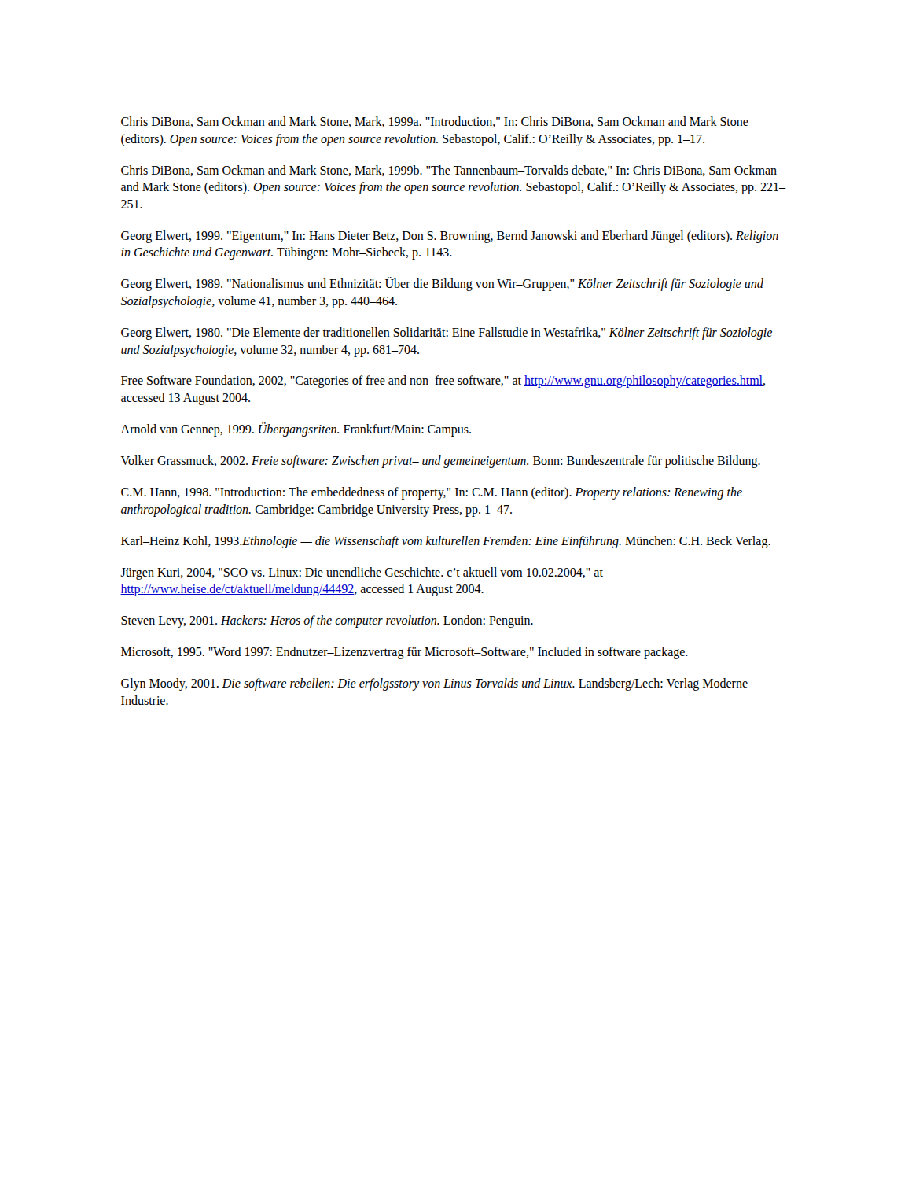Chris DiBona, Sam Ockman and Mark Stone, Mark, 1999a. "Introduction," In: Chris DiBona, Sam Ockman and Mark Stone (editors). Open source: Voices from the open source revolution. Sebastopol, Calif.: O’Reilly & Associates, pp. 1–17.
Chris DiBona, Sam Ockman and Mark Stone, Mark, 1999b. "The Tannenbaum–Torvalds debate," In: Chris DiBona, Sam Ockman and Mark Stone (editors). Open source: Voices from the open source revolution. Sebastopol, Calif.: O’Reilly & Associates, pp. 221–251.
Georg Elwert, 1999. "Eigentum," In: Hans Dieter Betz, Don S. Browning, Bernd Janowski and Eberhard Jüngel (editors). Religion in Geschichte und Gegenwart. Tübingen: Mohr–Siebeck, p. 1143.
Georg Elwert, 1989. "Nationalismus und Ethnizität: Über die Bildung von Wir–Gruppen," Kölner Zeitschrift für Soziologie und Sozialpsychologie, volume 41, number 3, pp. 440–464.
Georg Elwert, 1980. "Die Elemente der traditionellen Solidarität: Eine Fallstudie in Westafrika," Kölner Zeitschrift für Soziologie und Sozialpsychologie, volume 32, number 4, pp. 681–704.
Free Software Foundation, 2002, "Categories of free and non–free software," at http://www.gnu.org/philosophy/categories.html, accessed 13 August 2004.
Arnold van Gennep, 1999. Übergangsriten. Frankfurt/Main: Campus.
Volker Grassmuck, 2002. Freie software: Zwischen privat– und gemeineigentum. Bonn: Bundeszentrale für politische Bildung.
C.M. Hann, 1998. "Introduction: The embeddedness of property," In: C.M. Hann (editor). Property relations: Renewing the anthropological tradition. Cambridge: Cambridge University Press, pp. 1–47.
Karl–Heinz Kohl, 1993.Ethnologie — die Wissenschaft vom kulturellen Fremden: Eine Einführung. München: C.H. Beck Verlag.
Jürgen Kuri, 2004, "SCO vs. Linux: Die unendliche Geschichte. c’t aktuell vom 10.02.2004," at http://www.heise.de/ct/aktuell/meldung/44492, accessed 1 August 2004.
Steven Levy, 2001. Hackers: Heros of the computer revolution. London: Penguin.
Microsoft, 1995. "Word 1997: Endnutzer–Lizenzvertrag für Microsoft–Software," Included in software package.
Glyn Moody, 2001. Die software rebellen: Die erfolgsstory von Linus Torvalds und Linux. Landsberg/Lech: Verlag Moderne Industrie.